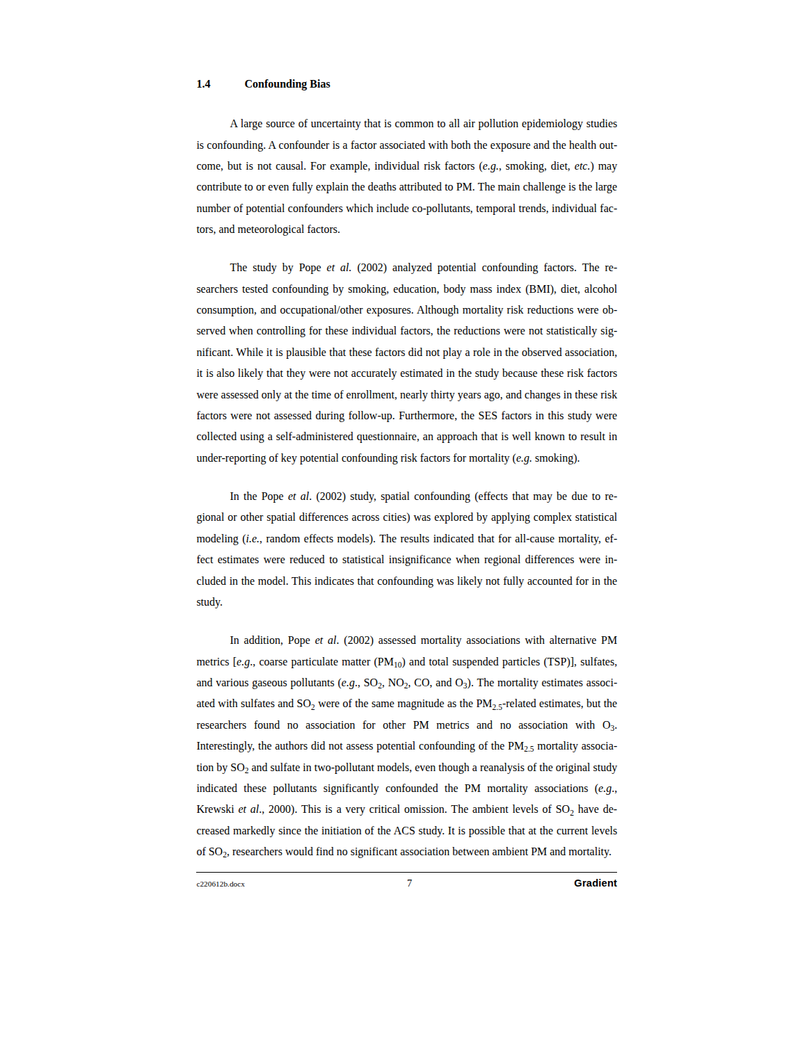1.4 Confounding Bias
A large source of uncertainty that is common to all air pollution epidemiology studies is confounding. A confounder is a factor associated with both the exposure and the health outcome, but is not causal. For example, individual risk factors (e.g., smoking, diet, etc.) may contribute to or even fully explain the deaths attributed to PM. The main challenge is the large number of potential confounders which include co-pollutants, temporal trends, individual factors, and meteorological factors.
The study by Pope et al. (2002) analyzed potential confounding factors. The researchers tested confounding by smoking, education, body mass index (BMI), diet, alcohol consumption, and occupational/other exposures. Although mortality risk reductions were observed when controlling for these individual factors, the reductions were not statistically significant. While it is plausible that these factors did not play a role in the observed association, it is also likely that they were not accurately estimated in the study because these risk factors were assessed only at the time of enrollment, nearly thirty years ago, and changes in these risk factors were not assessed during follow-up. Furthermore, the SES factors in this study were collected using a self-administered questionnaire, an approach that is well known to result in under-reporting of key potential confounding risk factors for mortality (e.g. smoking).
In the Pope et al. (2002) study, spatial confounding (effects that may be due to regional or other spatial differences across cities) was explored by applying complex statistical modeling (i.e., random effects models). The results indicated that for all-cause mortality, effect estimates were reduced to statistical insignificance when regional differences were included in the model. This indicates that confounding was likely not fully accounted for in the study.
In addition, Pope et al. (2002) assessed mortality associations with alternative PM metrics [e.g., coarse particulate matter (PM10) and total suspended particles (TSP)], sulfates, and various gaseous pollutants (e.g., SO2, NO2, CO, and O3). The mortality estimates associated with sulfates and SO2 were of the same magnitude as the PM2.5-related estimates, but the researchers found no association for other PM metrics and no association with O3. Interestingly, the authors did not assess potential confounding of the PM2.5 mortality association by SO2 and sulfate in two-pollutant models, even though a reanalysis of the original study indicated these pollutants significantly confounded the PM mortality associations (e.g., Krewski et al., 2000). This is a very critical omission. The ambient levels of SO2 have decreased markedly since the initiation of the ACS study. It is possible that at the current levels of SO2, researchers would find no significant association between ambient PM and mortality.
c220612b.docx 7 Gradient